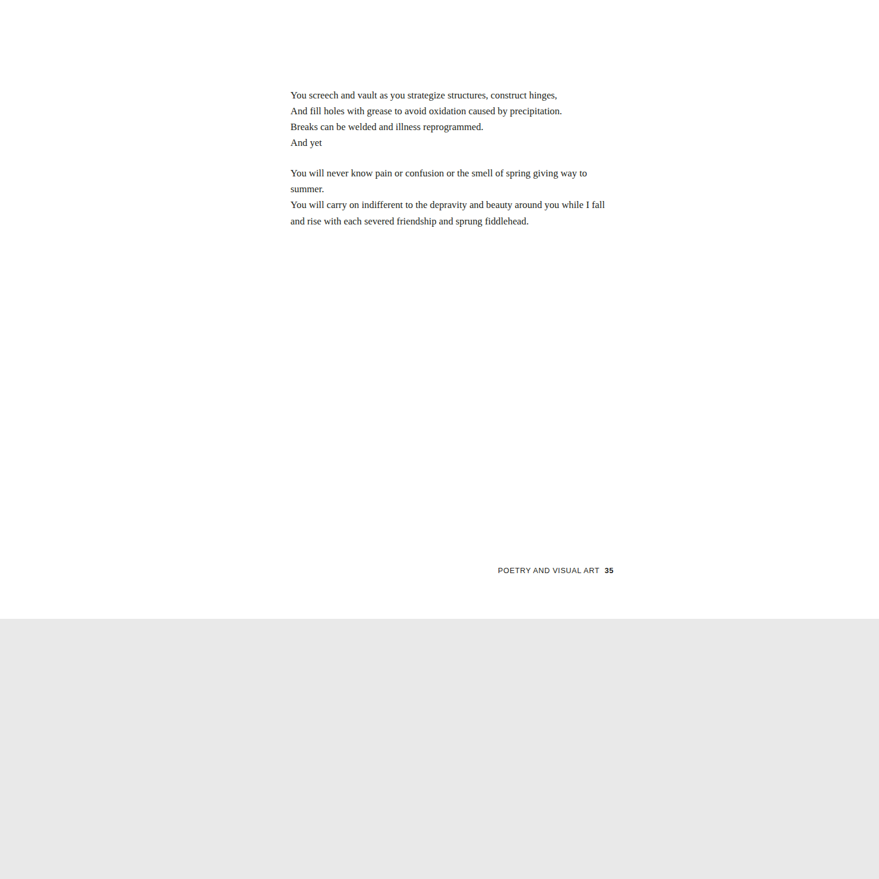You screech and vault as you strategize structures, construct hinges, And fill holes with grease to avoid oxidation caused by precipitation. Breaks can be welded and illness reprogrammed. And yet
You will never know pain or confusion or the smell of spring giving way to summer. You will carry on indifferent to the depravity and beauty around you while I fall and rise with each severed friendship and sprung fiddlehead.
POETRY AND VISUAL ART 35